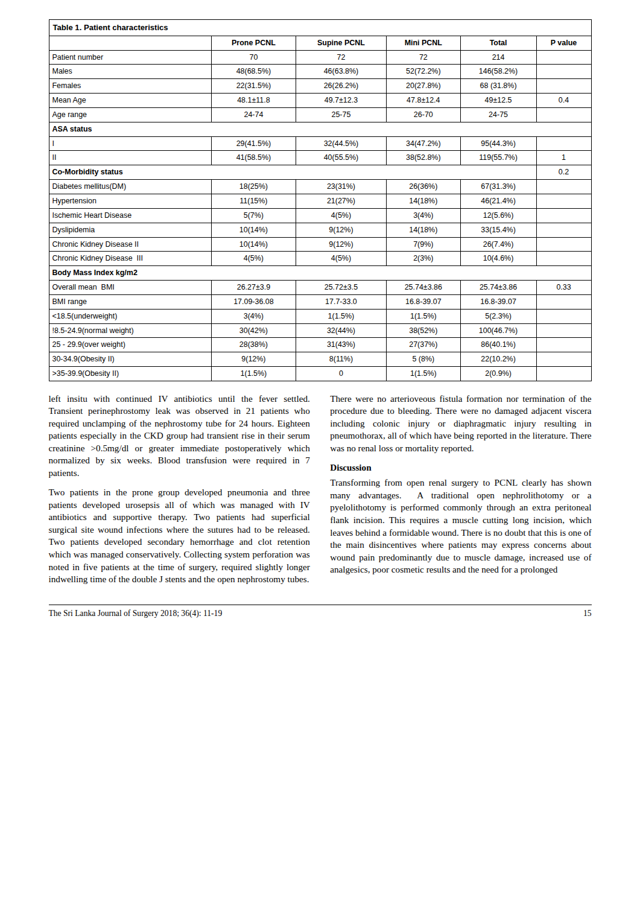Table 1. Patient characteristics
| | Prone PCNL | Supine PCNL | Mini PCNL | Total | P value |
| --- | --- | --- | --- | --- | --- |
| Patient number | 70 | 72 | 72 | 214 | |
| Males | 48(68.5%) | 46(63.8%) | 52(72.2%) | 146(58.2%) | |
| Females | 22(31.5%) | 26(26.2%) | 20(27.8%) | 68 (31.8%) | |
| Mean Age | 48.1±11.8 | 49.7±12.3 | 47.8±12.4 | 49±12.5 | 0.4 |
| Age range | 24-74 | 25-75 | 26-70 | 24-75 | |
| ASA status |
| I | 29(41.5%) | 32(44.5%) | 34(47.2%) | 95(44.3%) | |
| II | 41(58.5%) | 40(55.5%) | 38(52.8%) | 119(55.7%) | 1 |
| Co-Morbidity status | 0.2 |
| Diabetes mellitus(DM) | 18(25%) | 23(31%) | 26(36%) | 67(31.3%) | |
| Hypertension | 11(15%) | 21(27%) | 14(18%) | 46(21.4%) | |
| Ischemic Heart Disease | 5(7%) | 4(5%) | 3(4%) | 12(5.6%) | |
| Dyslipidemia | 10(14%) | 9(12%) | 14(18%) | 33(15.4%) | |
| Chronic Kidney Disease II | 10(14%) | 9(12%) | 7(9%) | 26(7.4%) | |
| Chronic Kidney Disease III | 4(5%) | 4(5%) | 2(3%) | 10(4.6%) | |
| Body Mass Index kg/m2 |
| Overall mean BMI | 26.27±3.9 | 25.72±3.5 | 25.74±3.86 | 25.74±3.86 | 0.33 |
| BMI range | 17.09-36.08 | 17.7-33.0 | 16.8-39.07 | 16.8-39.07 | |
| <18.5(underweight) | 3(4%) | 1(1.5%) | 1(1.5%) | 5(2.3%) | |
| !8.5-24.9(normal weight) | 30(42%) | 32(44%) | 38(52%) | 100(46.7%) | |
| 25 - 29.9(over weight) | 28(38%) | 31(43%) | 27(37%) | 86(40.1%) | |
| 30-34.9(Obesity II) | 9(12%) | 8(11%) | 5 (8%) | 22(10.2%) | |
| >35-39.9(Obesity II) | 1(1.5%) | 0 | 1(1.5%) | 2(0.9%) | |
left insitu with continued IV antibiotics until the fever settled. Transient perinephrostomy leak was observed in 21 patients who required unclamping of the nephrostomy tube for 24 hours. Eighteen patients especially in the CKD group had transient rise in their serum creatinine >0.5mg/dl or greater immediate postoperatively which normalized by six weeks. Blood transfusion were required in 7 patients.
Two patients in the prone group developed pneumonia and three patients developed urosepsis all of which was managed with IV antibiotics and supportive therapy. Two patients had superficial surgical site wound infections where the sutures had to be released. Two patients developed secondary hemorrhage and clot retention which was managed conservatively. Collecting system perforation was noted in five patients at the time of surgery, required slightly longer indwelling time of the double J stents and the open nephrostomy tubes.
There were no arterioveous fistula formation nor termination of the procedure due to bleeding. There were no damaged adjacent viscera including colonic injury or diaphragmatic injury resulting in pneumothorax, all of which have being reported in the literature. There was no renal loss or mortality reported.
Discussion
Transforming from open renal surgery to PCNL clearly has shown many advantages. A traditional open nephrolithotomy or a pyelolithotomy is performed commonly through an extra peritoneal flank incision. This requires a muscle cutting long incision, which leaves behind a formidable wound. There is no doubt that this is one of the main disincentives where patients may express concerns about wound pain predominantly due to muscle damage, increased use of analgesics, poor cosmetic results and the need for a prolonged
The Sri Lanka Journal of Surgery 2018; 36(4): 11-19 15